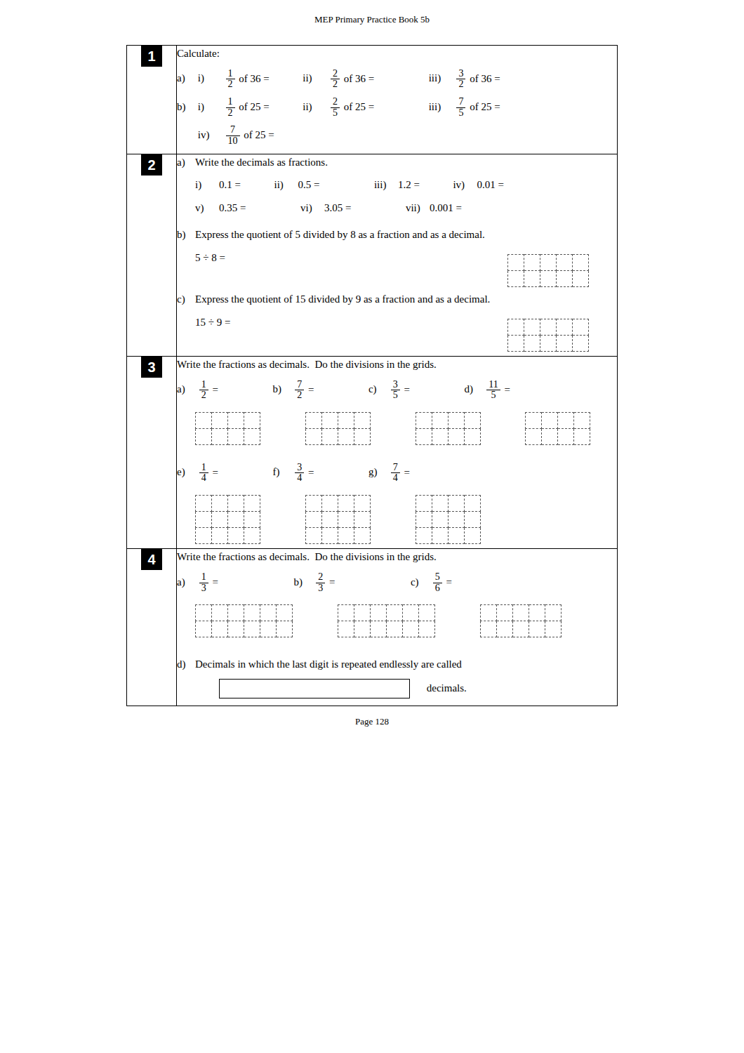MEP Primary Practice Book 5b
| 1 | Calculate: a) i) 1 2 of 36 = ii) 2 2 of 36 = iii) 3 2 of 36 = b) i) 1 2 of 25 = ii) 2 5 of 25 = iii) 7 5 of 25 = iv) 7 10 of 25 = |
| 2 | a) Write the decimals as fractions. i) 0.1 = ii) 0.5 = iii) 1.2 = iv) 0.01 = v) 0.35 = vi) 3.05 = vii) 0.001 = b) Express the quotient of 5 divided by 8 as a fraction and as a decimal. 5 ÷ 8 = c) Express the quotient of 15 divided by 9 as a fraction and as a decimal. 15 ÷ 9 = |
| 3 | Write the fractions as decimals. Do the divisions in the grids. a) 1 2 = b) 7 2 = c) 3 5 = d) 11 5 = e) 1 4 = f) 3 4 = g) 7 4 = |
| 4 | Write the fractions as decimals. Do the divisions in the grids. a) 1 3 = b) 2 3 = c) 5 6 = d) Decimals in which the last digit is repeated endlessly are called decimals. |
Page 128